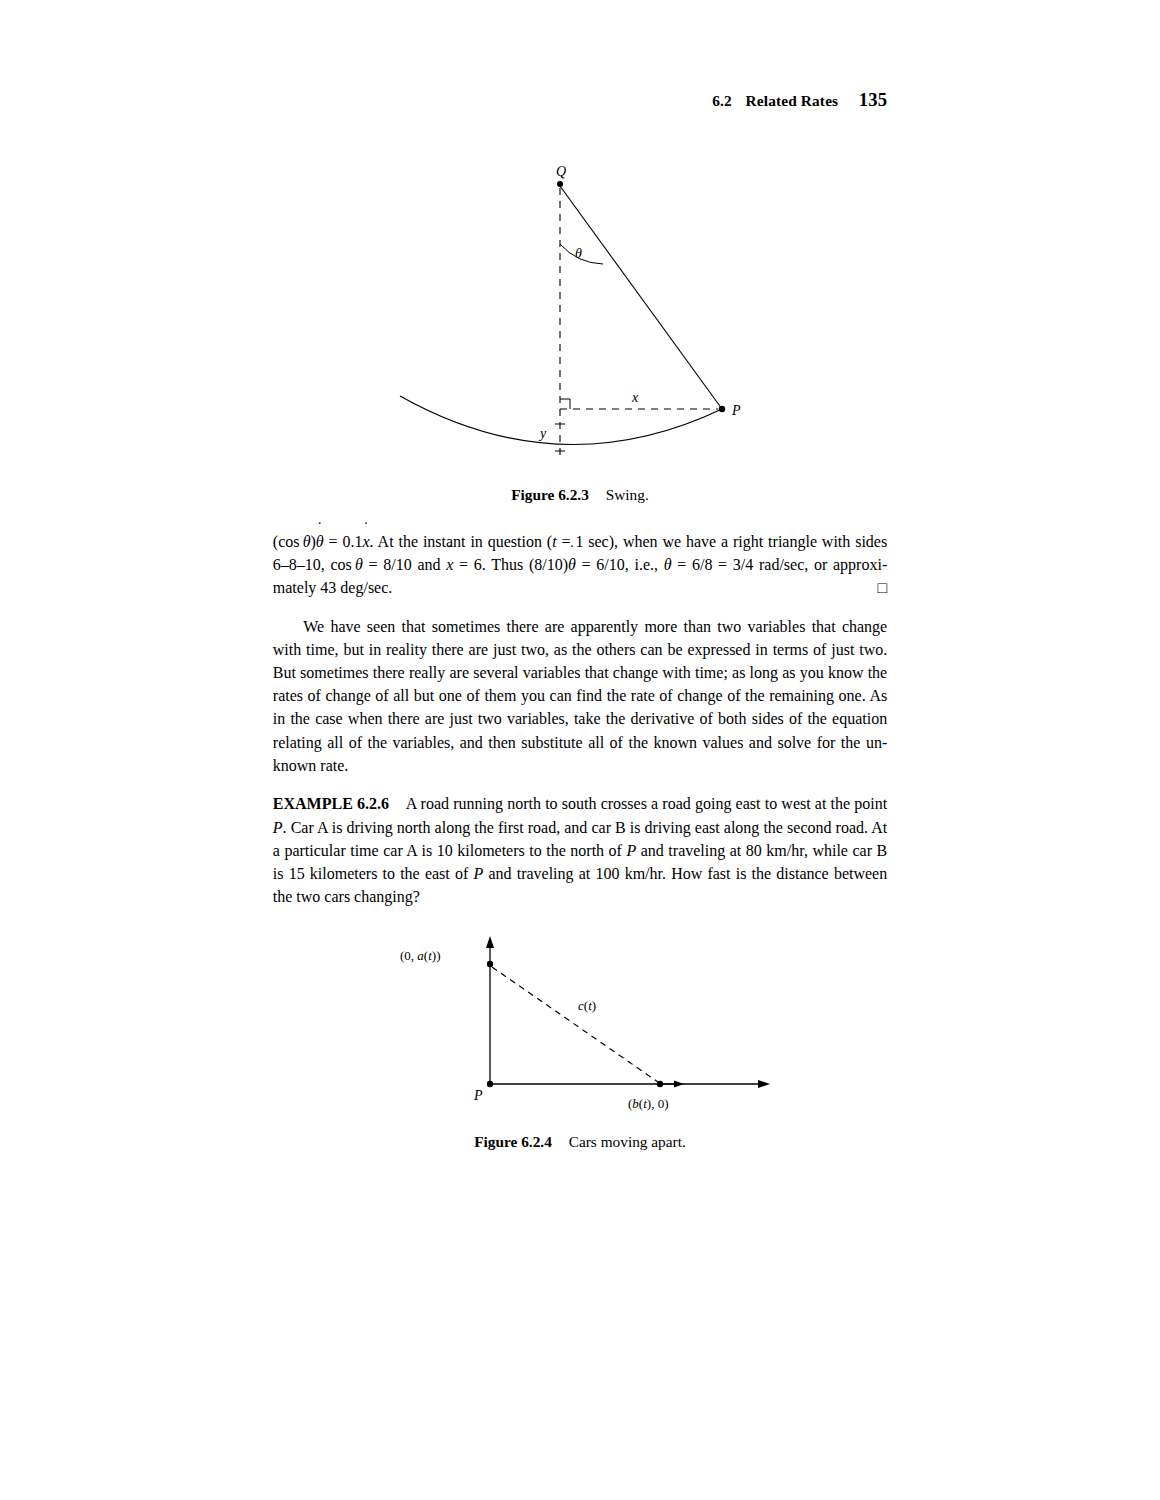6.2 Related Rates 135
Q θ P x y
Figure 6.2.3 Swing.
(cos θ)θ = 0.1x. At the instant in question (t = 1 sec), when we have a right triangle with sides 6–8–10, cos θ = 8/10 and x = 6. Thus (8/10)θ = 6/10, i.e., θ = 6/8 = 3/4 rad/sec, or approximately 43 deg/sec.□
We have seen that sometimes there are apparently more than two variables that change with time, but in reality there are just two, as the others can be expressed in terms of just two. But sometimes there really are several variables that change with time; as long as you know the rates of change of all but one of them you can find the rate of change of the remaining one. As in the case when there are just two variables, take the derivative of both sides of the equation relating all of the variables, and then substitute all of the known values and solve for the unknown rate.
EXAMPLE 6.2.6 A road running north to south crosses a road going east to west at the point P. Car A is driving north along the first road, and car B is driving east along the second road. At a particular time car A is 10 kilometers to the north of P and traveling at 80 km/hr, while car B is 15 kilometers to the east of P and traveling at 100 km/hr. How fast is the distance between the two cars changing?
(0, a(t)) P (b(t), 0) c(t)
Figure 6.2.4 Cars moving apart.